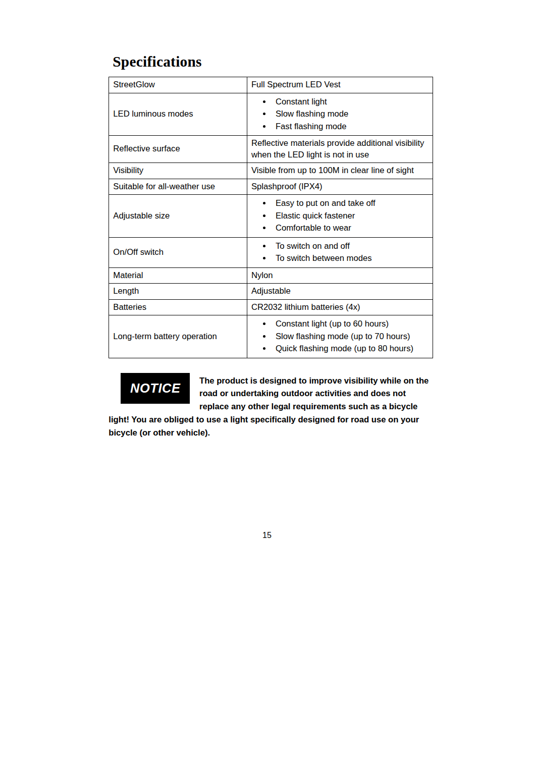Specifications
| StreetGlow | Full Spectrum LED Vest |
| LED luminous modes | Constant light Slow flashing mode Fast flashing mode |
| Reflective surface | Reflective materials provide additional visibility when the LED light is not in use |
| Visibility | Visible from up to 100M in clear line of sight |
| Suitable for all-weather use | Splashproof (IPX4) |
| Adjustable size | Easy to put on and take off Elastic quick fastener Comfortable to wear |
| On/Off switch | To switch on and off To switch between modes |
| Material | Nylon |
| Length | Adjustable |
| Batteries | CR2032 lithium batteries (4x) |
| Long-term battery operation | Constant light (up to 60 hours) Slow flashing mode (up to 70 hours) Quick flashing mode (up to 80 hours) |
NOTICE
The product is designed to improve visibility while on the road or undertaking outdoor activities and does not replace any other legal requirements such as a bicycle light! You are obliged to use a light specifically designed for road use on your bicycle (or other vehicle).
15